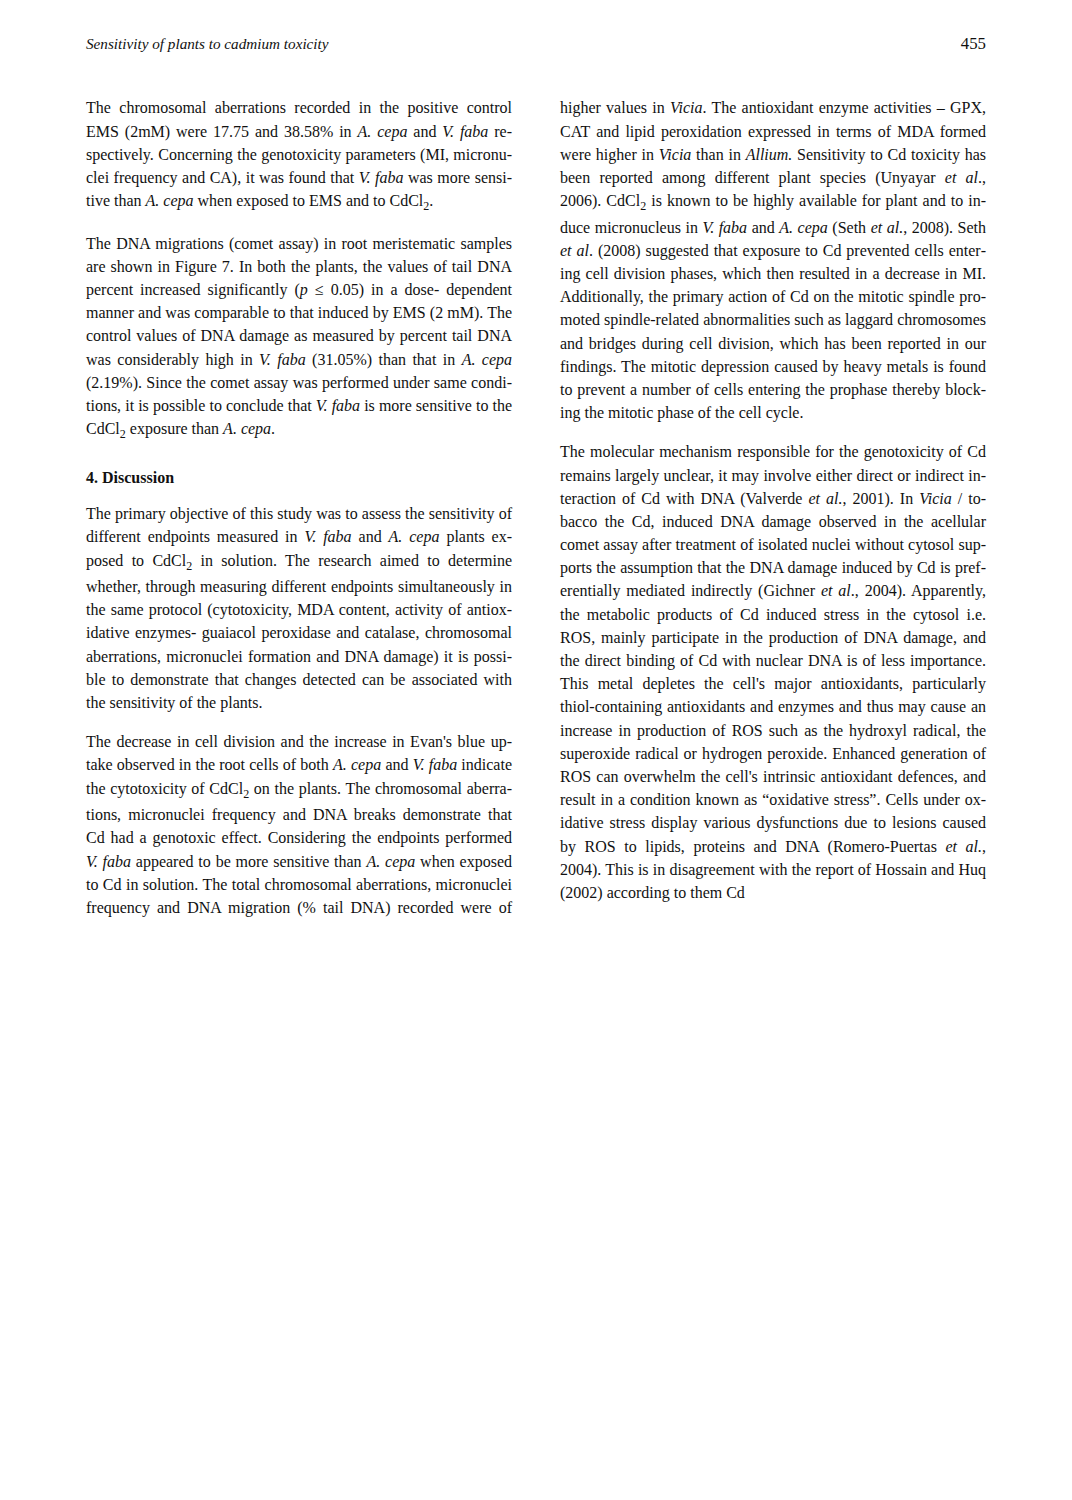Sensitivity of plants to cadmium toxicity 455
The chromosomal aberrations recorded in the positive control EMS (2mM) were 17.75 and 38.58% in A. cepa and V. faba respectively. Concerning the genotoxicity parameters (MI, micronuclei frequency and CA), it was found that V. faba was more sensitive than A. cepa when exposed to EMS and to CdCl2.
The DNA migrations (comet assay) in root meristematic samples are shown in Figure 7. In both the plants, the values of tail DNA percent increased significantly (p ≤ 0.05) in a dose- dependent manner and was comparable to that induced by EMS (2 mM). The control values of DNA damage as measured by percent tail DNA was considerably high in V. faba (31.05%) than that in A. cepa (2.19%). Since the comet assay was performed under same conditions, it is possible to conclude that V. faba is more sensitive to the CdCl2 exposure than A. cepa.
4. Discussion
The primary objective of this study was to assess the sensitivity of different endpoints measured in V. faba and A. cepa plants exposed to CdCl2 in solution. The research aimed to determine whether, through measuring different endpoints simultaneously in the same protocol (cytotoxicity, MDA content, activity of antioxidative enzymes- guaiacol peroxidase and catalase, chromosomal aberrations, micronuclei formation and DNA damage) it is possible to demonstrate that changes detected can be associated with the sensitivity of the plants.
The decrease in cell division and the increase in Evan's blue uptake observed in the root cells of both A. cepa and V. faba indicate the cytotoxicity of CdCl2 on the plants. The chromosomal aberrations, micronuclei frequency and DNA breaks demonstrate that Cd had a genotoxic effect. Considering the endpoints performed V. faba appeared to be more sensitive than A. cepa when exposed to Cd in solution. The total chromosomal aberrations, micronuclei frequency and DNA migration (% tail DNA) recorded were of higher values in Vicia. The antioxidant enzyme activities – GPX, CAT and lipid peroxidation expressed in terms of MDA formed were higher in Vicia than in Allium. Sensitivity to Cd toxicity has been reported among different plant species (Unyayar et al., 2006). CdCl2 is known to be highly available for plant and to induce micronucleus in V. faba and A. cepa (Seth et al., 2008). Seth et al. (2008) suggested that exposure to Cd prevented cells entering cell division phases, which then resulted in a decrease in MI. Additionally, the primary action of Cd on the mitotic spindle promoted spindle-related abnormalities such as laggard chromosomes and bridges during cell division, which has been reported in our findings. The mitotic depression caused by heavy metals is found to prevent a number of cells entering the prophase thereby blocking the mitotic phase of the cell cycle.
The molecular mechanism responsible for the genotoxicity of Cd remains largely unclear, it may involve either direct or indirect interaction of Cd with DNA (Valverde et al., 2001). In Vicia / tobacco the Cd, induced DNA damage observed in the acellular comet assay after treatment of isolated nuclei without cytosol supports the assumption that the DNA damage induced by Cd is preferentially mediated indirectly (Gichner et al., 2004). Apparently, the metabolic products of Cd induced stress in the cytosol i.e. ROS, mainly participate in the production of DNA damage, and the direct binding of Cd with nuclear DNA is of less importance. This metal depletes the cell's major antioxidants, particularly thiol-containing antioxidants and enzymes and thus may cause an increase in production of ROS such as the hydroxyl radical, the superoxide radical or hydrogen peroxide. Enhanced generation of ROS can overwhelm the cell's intrinsic antioxidant defences, and result in a condition known as “oxidative stress”. Cells under oxidative stress display various dysfunctions due to lesions caused by ROS to lipids, proteins and DNA (Romero-Puertas et al., 2004). This is in disagreement with the report of Hossain and Huq (2002) according to them Cd